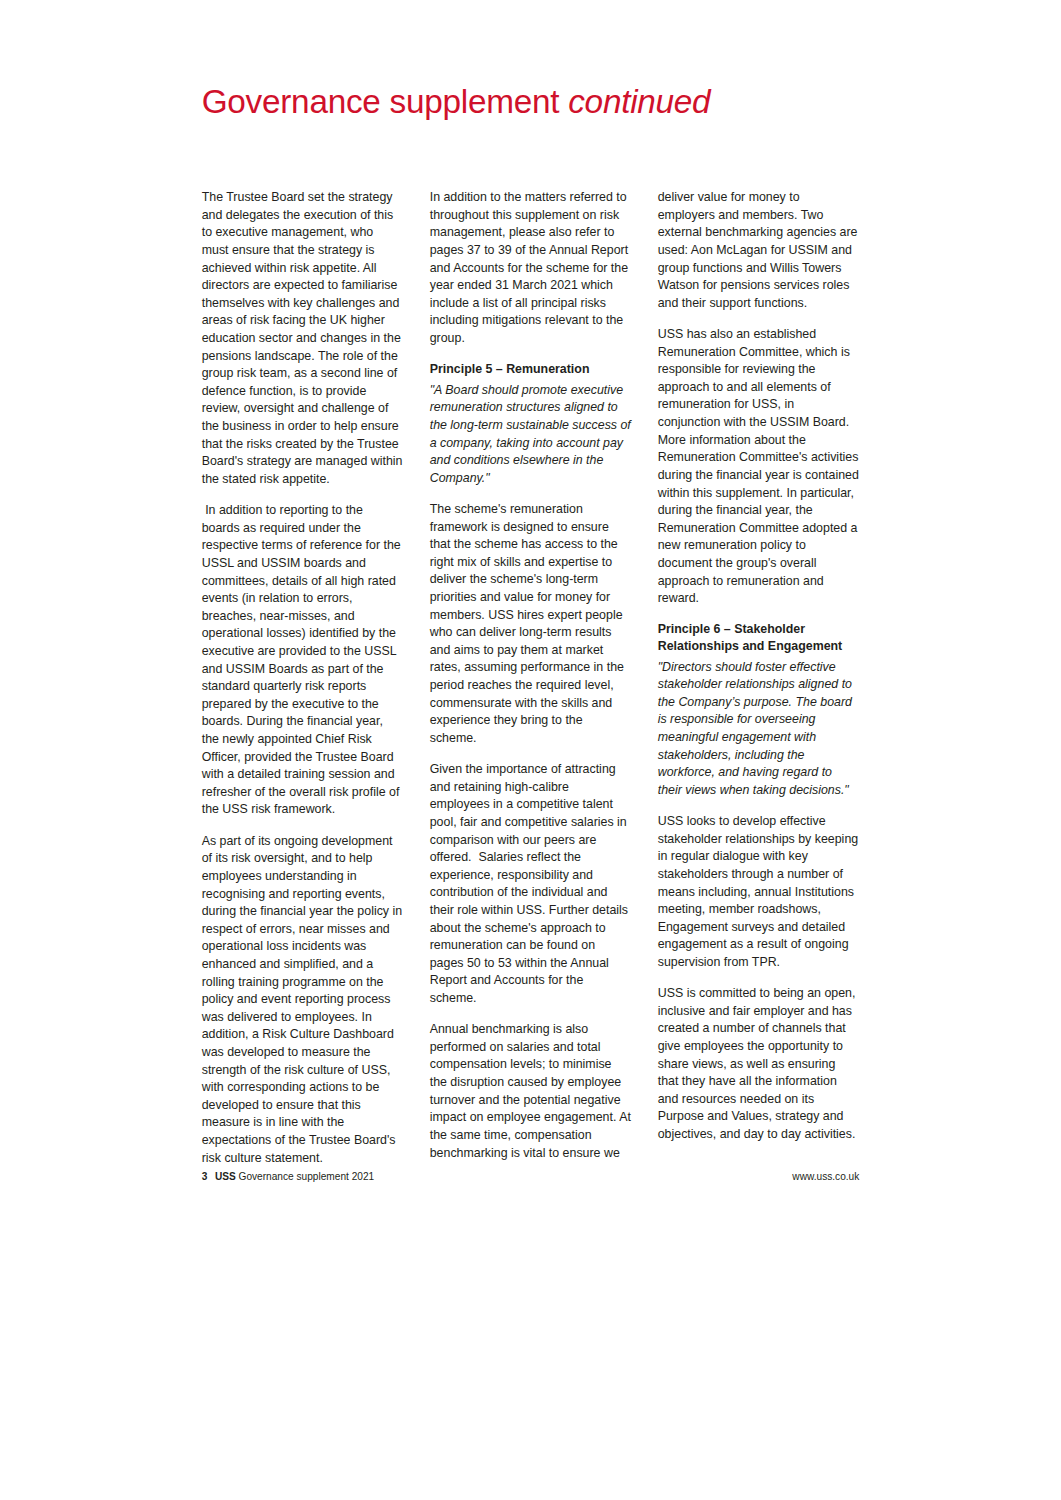Governance supplement continued
The Trustee Board set the strategy and delegates the execution of this to executive management, who must ensure that the strategy is achieved within risk appetite. All directors are expected to familiarise themselves with key challenges and areas of risk facing the UK higher education sector and changes in the pensions landscape. The role of the group risk team, as a second line of defence function, is to provide review, oversight and challenge of the business in order to help ensure that the risks created by the Trustee Board's strategy are managed within the stated risk appetite.
In addition to reporting to the boards as required under the respective terms of reference for the USSL and USSIM boards and committees, details of all high rated events (in relation to errors, breaches, near-misses, and operational losses) identified by the executive are provided to the USSL and USSIM Boards as part of the standard quarterly risk reports prepared by the executive to the boards. During the financial year, the newly appointed Chief Risk Officer, provided the Trustee Board with a detailed training session and refresher of the overall risk profile of the USS risk framework.
As part of its ongoing development of its risk oversight, and to help employees understanding in recognising and reporting events, during the financial year the policy in respect of errors, near misses and operational loss incidents was enhanced and simplified, and a rolling training programme on the policy and event reporting process was delivered to employees. In addition, a Risk Culture Dashboard was developed to measure the strength of the risk culture of USS, with corresponding actions to be developed to ensure that this measure is in line with the expectations of the Trustee Board's risk culture statement.
In addition to the matters referred to throughout this supplement on risk management, please also refer to pages 37 to 39 of the Annual Report and Accounts for the scheme for the year ended 31 March 2021 which include a list of all principal risks including mitigations relevant to the group.
Principle 5 – Remuneration
"A Board should promote executive remuneration structures aligned to the long-term sustainable success of a company, taking into account pay and conditions elsewhere in the Company."
The scheme's remuneration framework is designed to ensure that the scheme has access to the right mix of skills and expertise to deliver the scheme's long-term priorities and value for money for members. USS hires expert people who can deliver long-term results and aims to pay them at market rates, assuming performance in the period reaches the required level, commensurate with the skills and experience they bring to the scheme.
Given the importance of attracting and retaining high-calibre employees in a competitive talent pool, fair and competitive salaries in comparison with our peers are offered. Salaries reflect the experience, responsibility and contribution of the individual and their role within USS. Further details about the scheme's approach to remuneration can be found on pages 50 to 53 within the Annual Report and Accounts for the scheme.
Annual benchmarking is also performed on salaries and total compensation levels; to minimise the disruption caused by employee turnover and the potential negative impact on employee engagement. At the same time, compensation benchmarking is vital to ensure we deliver value for money to employers and members. Two external benchmarking agencies are used: Aon McLagan for USSIM and group functions and Willis Towers Watson for pensions services roles and their support functions.
USS has also an established Remuneration Committee, which is responsible for reviewing the approach to and all elements of remuneration for USS, in conjunction with the USSIM Board. More information about the Remuneration Committee's activities during the financial year is contained within this supplement. In particular, during the financial year, the Remuneration Committee adopted a new remuneration policy to document the group's overall approach to remuneration and reward.
Principle 6 – Stakeholder Relationships and Engagement
"Directors should foster effective stakeholder relationships aligned to the Companyʼs purpose. The board is responsible for overseeing meaningful engagement with stakeholders, including the workforce, and having regard to their views when taking decisions."
USS looks to develop effective stakeholder relationships by keeping in regular dialogue with key stakeholders through a number of means including, annual Institutions meeting, member roadshows, Engagement surveys and detailed engagement as a result of ongoing supervision from TPR.
USS is committed to being an open, inclusive and fair employer and has created a number of channels that give employees the opportunity to share views, as well as ensuring that they have all the information and resources needed on its Purpose and Values, strategy and objectives, and day to day activities.
3 USS Governance supplement 2021
www.uss.co.uk